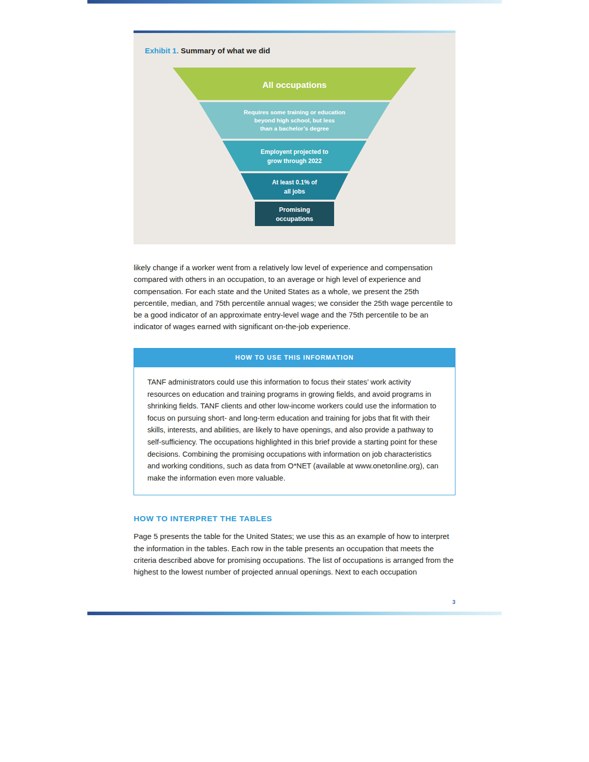Exhibit 1. Summary of what we did
All occupations Requires some training or education beyond high school, but less than a bachelor’s degree Employent projected to grow through 2022 At least 0.1% of all jobs Promising occupations
likely change if a worker went from a relatively low level of experience and compensation compared with others in an occupation, to an average or high level of experience and compensation. For each state and the United States as a whole, we present the 25th percentile, median, and 75th percentile annual wages; we consider the 25th wage percentile to be a good indicator of an approximate entry-level wage and the 75th percentile to be an indicator of wages earned with significant on-the-job experience.
HOW TO USE THIS INFORMATION
TANF administrators could use this information to focus their states’ work activity resources on education and training programs in growing fields, and avoid programs in shrinking fields. TANF clients and other low-income workers could use the information to focus on pursuing short- and long-term education and training for jobs that fit with their skills, interests, and abilities, are likely to have openings, and also provide a pathway to self-sufficiency. The occupations highlighted in this brief provide a starting point for these decisions. Combining the promising occupations with information on job characteristics and working conditions, such as data from O*NET (available at www.onetonline.org), can make the information even more valuable.
How to interpret the tables
Page 5 presents the table for the United States; we use this as an example of how to interpret the information in the tables. Each row in the table presents an occupation that meets the criteria described above for promising occupations. The list of occupations is arranged from the highest to the lowest number of projected annual openings. Next to each occupation
3